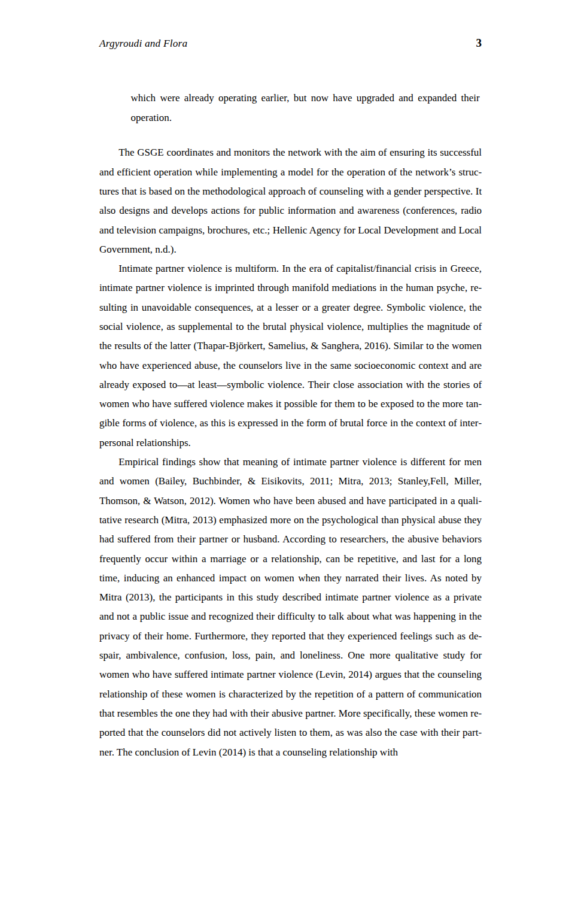Argyroudi and Flora 3
which were already operating earlier, but now have upgraded and expanded their operation.
The GSGE coordinates and monitors the network with the aim of ensuring its successful and efficient operation while implementing a model for the operation of the network’s structures that is based on the methodological approach of counseling with a gender perspective. It also designs and develops actions for public information and awareness (conferences, radio and television campaigns, brochures, etc.; Hellenic Agency for Local Development and Local Government, n.d.).
Intimate partner violence is multiform. In the era of capitalist/financial crisis in Greece, intimate partner violence is imprinted through manifold mediations in the human psyche, resulting in unavoidable consequences, at a lesser or a greater degree. Symbolic violence, the social violence, as supplemental to the brutal physical violence, multiplies the magnitude of the results of the latter (Thapar-Björkert, Samelius, & Sanghera, 2016). Similar to the women who have experienced abuse, the counselors live in the same socioeconomic context and are already exposed to—at least—symbolic violence. Their close association with the stories of women who have suffered violence makes it possible for them to be exposed to the more tangible forms of violence, as this is expressed in the form of brutal force in the context of interpersonal relationships.
Empirical findings show that meaning of intimate partner violence is different for men and women (Bailey, Buchbinder, & Eisikovits, 2011; Mitra, 2013; Stanley,Fell, Miller, Thomson, & Watson, 2012). Women who have been abused and have participated in a qualitative research (Mitra, 2013) emphasized more on the psychological than physical abuse they had suffered from their partner or husband. According to researchers, the abusive behaviors frequently occur within a marriage or a relationship, can be repetitive, and last for a long time, inducing an enhanced impact on women when they narrated their lives. As noted by Mitra (2013), the participants in this study described intimate partner violence as a private and not a public issue and recognized their difficulty to talk about what was happening in the privacy of their home. Furthermore, they reported that they experienced feelings such as despair, ambivalence, confusion, loss, pain, and loneliness. One more qualitative study for women who have suffered intimate partner violence (Levin, 2014) argues that the counseling relationship of these women is characterized by the repetition of a pattern of communication that resembles the one they had with their abusive partner. More specifically, these women reported that the counselors did not actively listen to them, as was also the case with their partner. The conclusion of Levin (2014) is that a counseling relationship with